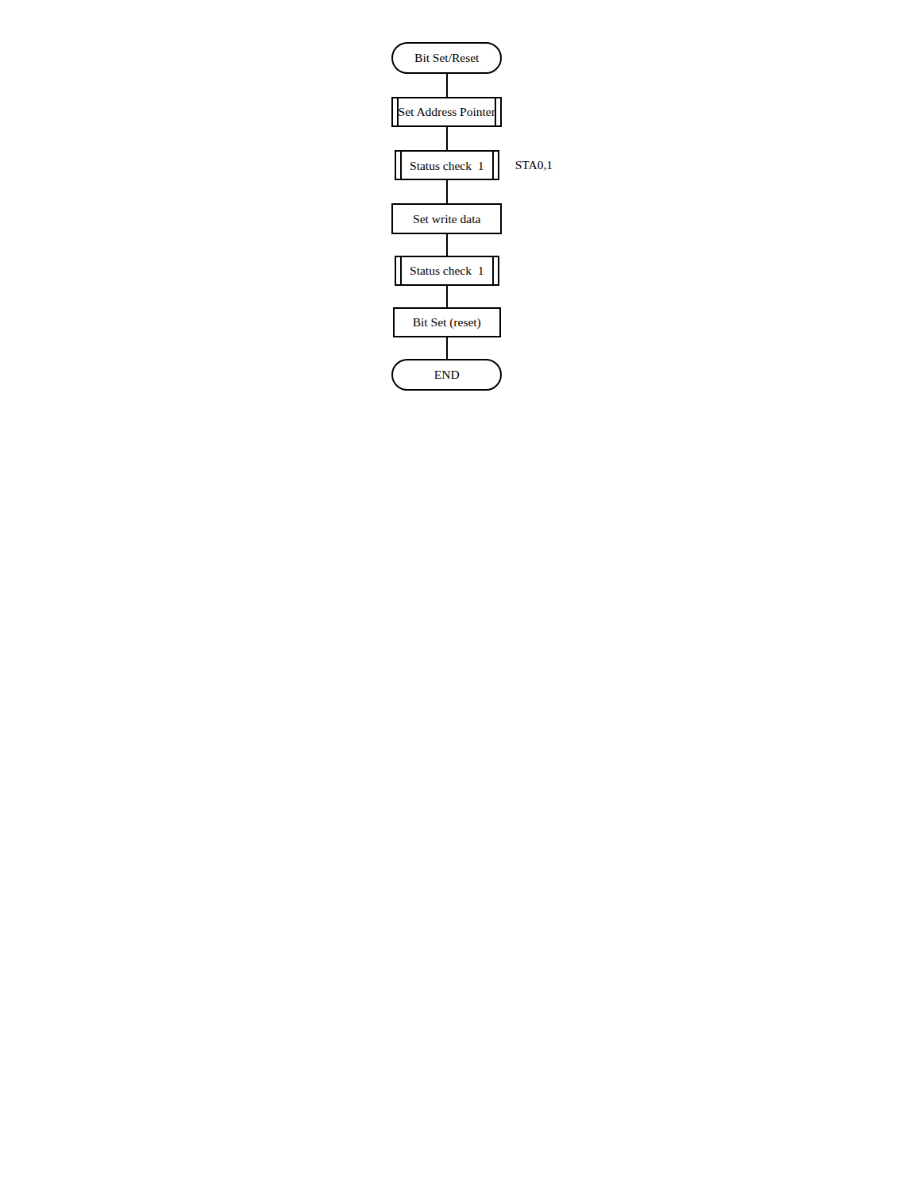Bit Set/Reset
Set Address Pointer
Status check 1
STA0,1
Set write data
Status check 1
Bit Set (reset)
END